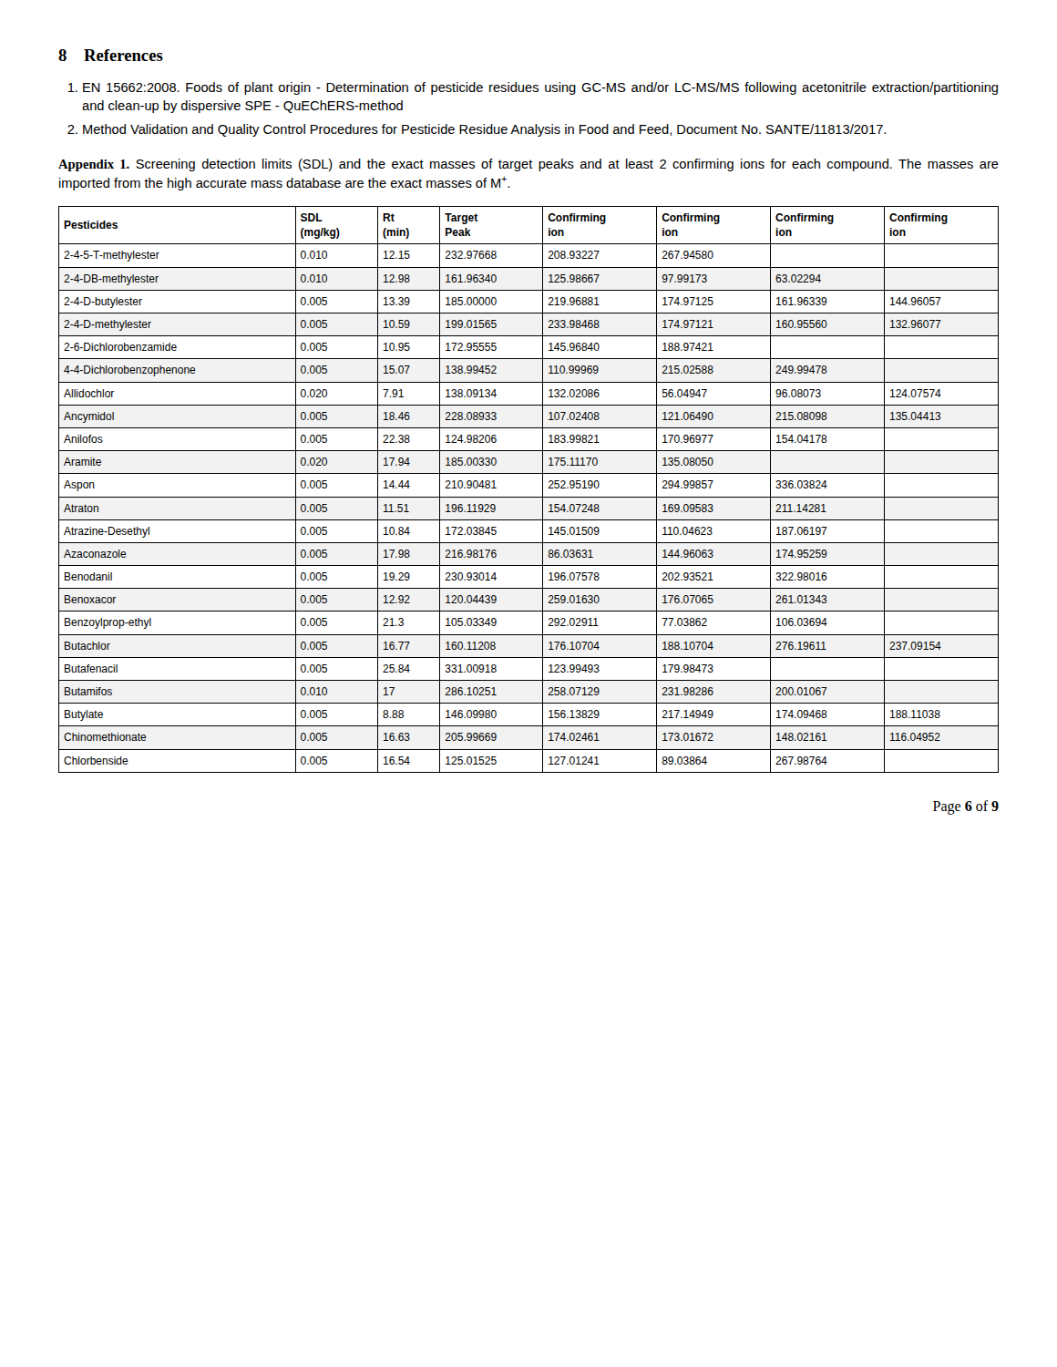8 References
EN 15662:2008. Foods of plant origin - Determination of pesticide residues using GC-MS and/or LC-MS/MS following acetonitrile extraction/partitioning and clean-up by dispersive SPE - QuEChERS-method
Method Validation and Quality Control Procedures for Pesticide Residue Analysis in Food and Feed, Document No. SANTE/11813/2017.
Appendix 1. Screening detection limits (SDL) and the exact masses of target peaks and at least 2 confirming ions for each compound. The masses are imported from the high accurate mass database are the exact masses of M+.
| Pesticides | SDL (mg/kg) | Rt (min) | Target Peak | Confirming ion | Confirming ion | Confirming ion | Confirming ion |
| --- | --- | --- | --- | --- | --- | --- | --- |
| 2-4-5-T-methylester | 0.010 | 12.15 | 232.97668 | 208.93227 | 267.94580 | | |
| 2-4-DB-methylester | 0.010 | 12.98 | 161.96340 | 125.98667 | 97.99173 | 63.02294 | |
| 2-4-D-butylester | 0.005 | 13.39 | 185.00000 | 219.96881 | 174.97125 | 161.96339 | 144.96057 |
| 2-4-D-methylester | 0.005 | 10.59 | 199.01565 | 233.98468 | 174.97121 | 160.95560 | 132.96077 |
| 2-6-Dichlorobenzamide | 0.005 | 10.95 | 172.95555 | 145.96840 | 188.97421 | | |
| 4-4-Dichlorobenzophenone | 0.005 | 15.07 | 138.99452 | 110.99969 | 215.02588 | 249.99478 | |
| Allidochlor | 0.020 | 7.91 | 138.09134 | 132.02086 | 56.04947 | 96.08073 | 124.07574 |
| Ancymidol | 0.005 | 18.46 | 228.08933 | 107.02408 | 121.06490 | 215.08098 | 135.04413 |
| Anilofos | 0.005 | 22.38 | 124.98206 | 183.99821 | 170.96977 | 154.04178 | |
| Aramite | 0.020 | 17.94 | 185.00330 | 175.11170 | 135.08050 | | |
| Aspon | 0.005 | 14.44 | 210.90481 | 252.95190 | 294.99857 | 336.03824 | |
| Atraton | 0.005 | 11.51 | 196.11929 | 154.07248 | 169.09583 | 211.14281 | |
| Atrazine-Desethyl | 0.005 | 10.84 | 172.03845 | 145.01509 | 110.04623 | 187.06197 | |
| Azaconazole | 0.005 | 17.98 | 216.98176 | 86.03631 | 144.96063 | 174.95259 | |
| Benodanil | 0.005 | 19.29 | 230.93014 | 196.07578 | 202.93521 | 322.98016 | |
| Benoxacor | 0.005 | 12.92 | 120.04439 | 259.01630 | 176.07065 | 261.01343 | |
| Benzoylprop-ethyl | 0.005 | 21.3 | 105.03349 | 292.02911 | 77.03862 | 106.03694 | |
| Butachlor | 0.005 | 16.77 | 160.11208 | 176.10704 | 188.10704 | 276.19611 | 237.09154 |
| Butafenacil | 0.005 | 25.84 | 331.00918 | 123.99493 | 179.98473 | | |
| Butamifos | 0.010 | 17 | 286.10251 | 258.07129 | 231.98286 | 200.01067 | |
| Butylate | 0.005 | 8.88 | 146.09980 | 156.13829 | 217.14949 | 174.09468 | 188.11038 |
| Chinomethionate | 0.005 | 16.63 | 205.99669 | 174.02461 | 173.01672 | 148.02161 | 116.04952 |
| Chlorbenside | 0.005 | 16.54 | 125.01525 | 127.01241 | 89.03864 | 267.98764 | |
Page 6 of 9